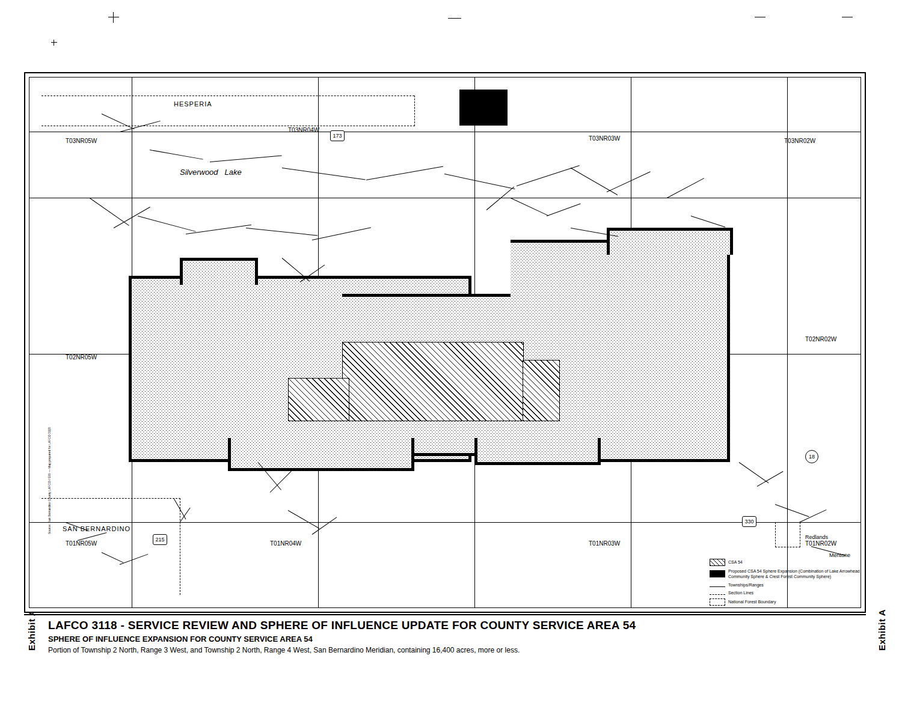Exhibit A
Exhibit A
T03NR05W
T03NR04W
T03NR03W
T03NR02W
T02NR05W
T02NR02W
T01NR05W
T01NR04W
T01NR03W
T01NR02W
HESPERIA
SAN BERNARDINO
Redlands
Mentone
Silverwood Lake
173
138
18
330
215
Source: San Bernardino County LAFCO / GIS — Map prepared for LAFCO 3118
CSA 54
Proposed CSA 54 Sphere Expansion (Combination of Lake Arrowhead Community Sphere & Crest Forest Community Sphere)
Townships/Ranges
Section Lines
National Forest Boundary
LAFCO 3118 - SERVICE REVIEW AND SPHERE OF INFLUENCE UPDATE FOR COUNTY SERVICE AREA 54
SPHERE OF INFLUENCE EXPANSION FOR COUNTY SERVICE AREA 54
Portion of Township 2 North, Range 3 West, and Township 2 North, Range 4 West, San Bernardino Meridian, containing 16,400 acres, more or less.